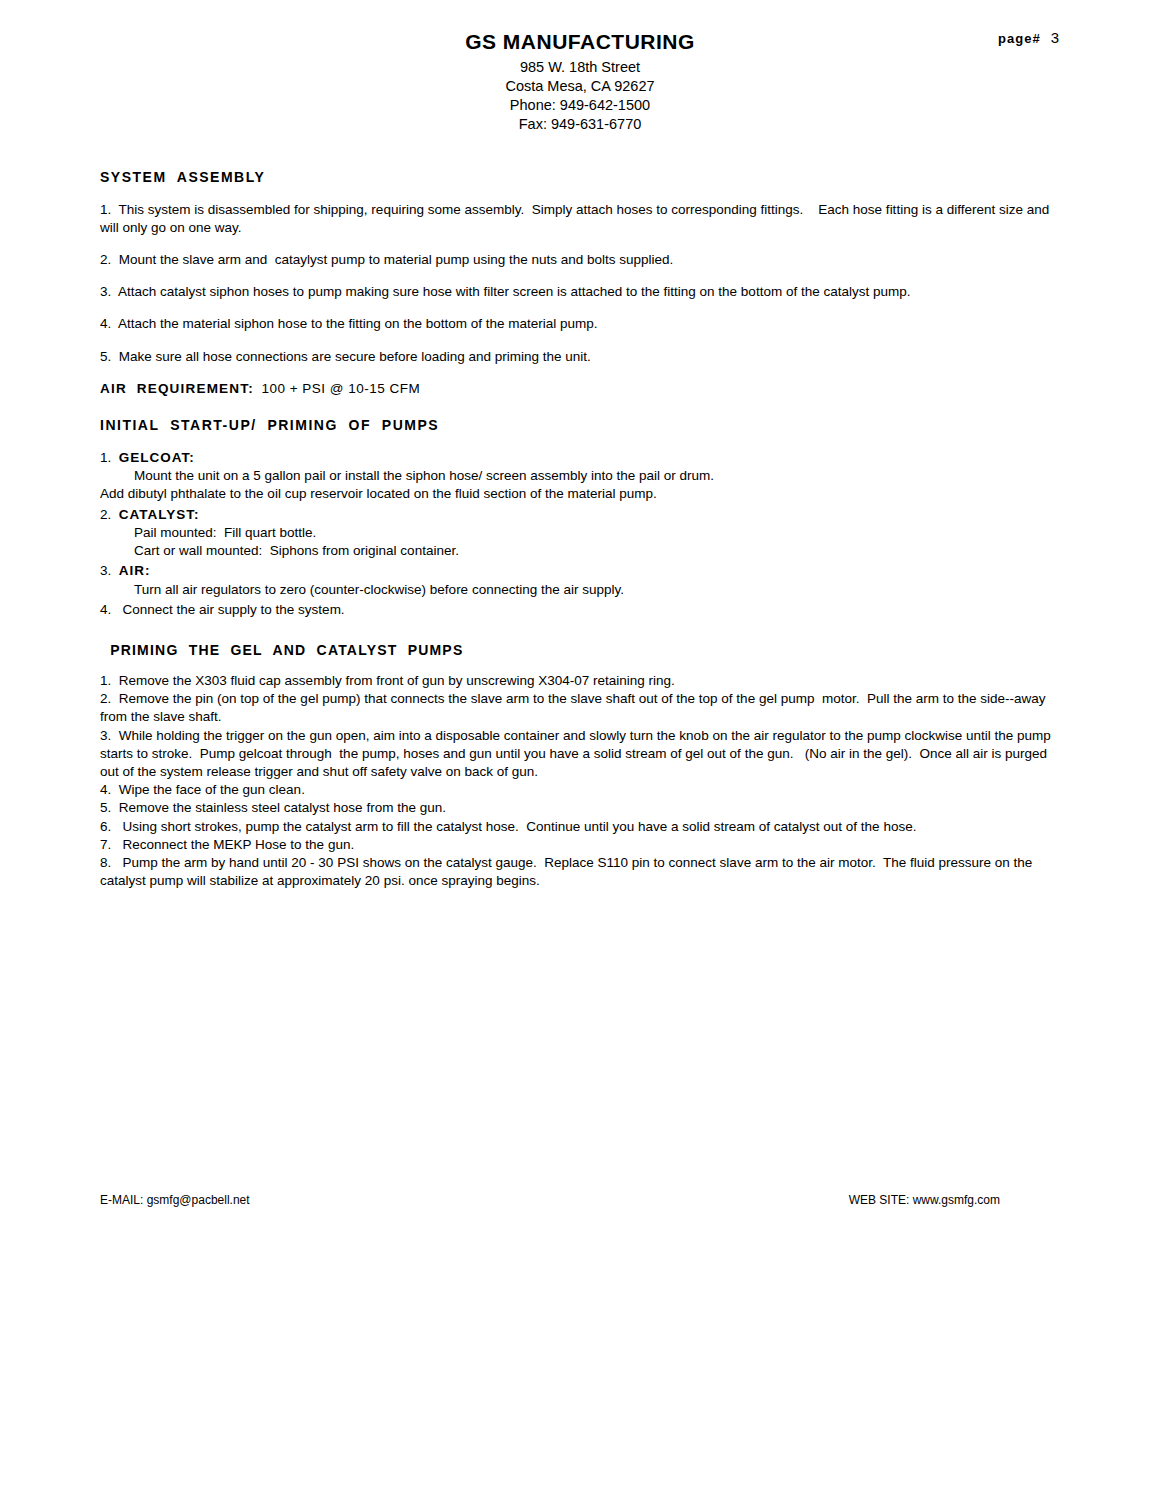page#3
GS MANUFACTURING
985 W. 18th Street
Costa Mesa, CA 92627
Phone: 949-642-1500
Fax: 949-631-6770
SYSTEM ASSEMBLY
1. This system is disassembled for shipping, requiring some assembly. Simply attach hoses to corresponding fittings. Each hose fitting is a different size and will only go on one way.
2. Mount the slave arm and cataylyst pump to material pump using the nuts and bolts supplied.
3. Attach catalyst siphon hoses to pump making sure hose with filter screen is attached to the fitting on the bottom of the catalyst pump.
4. Attach the material siphon hose to the fitting on the bottom of the material pump.
5. Make sure all hose connections are secure before loading and priming the unit.
AIR REQUIREMENT: 100 + PSI @ 10-15 CFM
INITIAL START-UP/ PRIMING OF PUMPS
1. GELCOAT: Mount the unit on a 5 gallon pail or install the siphon hose/ screen assembly into the pail or drum. Add dibutyl phthalate to the oil cup reservoir located on the fluid section of the material pump.
2. CATALYST: Pail mounted: Fill quart bottle. Cart or wall mounted: Siphons from original container.
3. AIR: Turn all air regulators to zero (counter-clockwise) before connecting the air supply.
4. Connect the air supply to the system.
PRIMING THE GEL AND CATALYST PUMPS
1. Remove the X303 fluid cap assembly from front of gun by unscrewing X304-07 retaining ring.
2. Remove the pin (on top of the gel pump) that connects the slave arm to the slave shaft out of the top of the gel pump motor. Pull the arm to the side--away from the slave shaft.
3. While holding the trigger on the gun open, aim into a disposable container and slowly turn the knob on the air regulator to the pump clockwise until the pump starts to stroke. Pump gelcoat through the pump, hoses and gun until you have a solid stream of gel out of the gun. (No air in the gel). Once all air is purged out of the system release trigger and shut off safety valve on back of gun.
4. Wipe the face of the gun clean.
5. Remove the stainless steel catalyst hose from the gun.
6. Using short strokes, pump the catalyst arm to fill the catalyst hose. Continue until you have a solid stream of catalyst out of the hose.
7. Reconnect the MEKP Hose to the gun.
8. Pump the arm by hand until 20 - 30 PSI shows on the catalyst gauge. Replace S110 pin to connect slave arm to the air motor. The fluid pressure on the catalyst pump will stabilize at approximately 20 psi. once spraying begins.
E-MAIL: gsmfg@pacbell.net WEB SITE: www.gsmfg.com